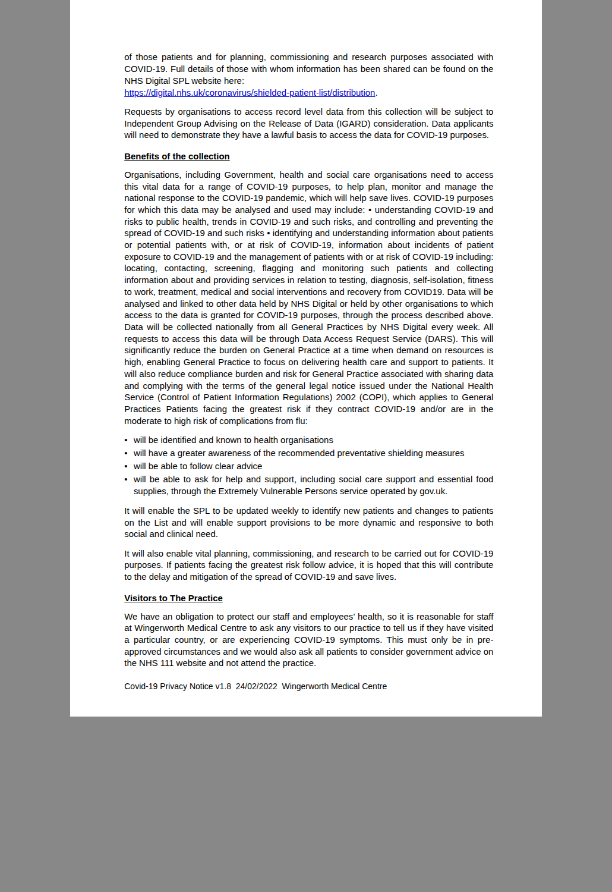of those patients and for planning, commissioning and research purposes associated with COVID-19. Full details of those with whom information has been shared can be found on the NHS Digital SPL website here:
https://digital.nhs.uk/coronavirus/shielded-patient-list/distribution.
Requests by organisations to access record level data from this collection will be subject to Independent Group Advising on the Release of Data (IGARD) consideration. Data applicants will need to demonstrate they have a lawful basis to access the data for COVID-19 purposes.
Benefits of the collection
Organisations, including Government, health and social care organisations need to access this vital data for a range of COVID-19 purposes, to help plan, monitor and manage the national response to the COVID-19 pandemic, which will help save lives. COVID-19 purposes for which this data may be analysed and used may include: • understanding COVID-19 and risks to public health, trends in COVID-19 and such risks, and controlling and preventing the spread of COVID-19 and such risks • identifying and understanding information about patients or potential patients with, or at risk of COVID-19, information about incidents of patient exposure to COVID-19 and the management of patients with or at risk of COVID-19 including: locating, contacting, screening, flagging and monitoring such patients and collecting information about and providing services in relation to testing, diagnosis, self-isolation, fitness to work, treatment, medical and social interventions and recovery from COVID19. Data will be analysed and linked to other data held by NHS Digital or held by other organisations to which access to the data is granted for COVID-19 purposes, through the process described above. Data will be collected nationally from all General Practices by NHS Digital every week. All requests to access this data will be through Data Access Request Service (DARS). This will significantly reduce the burden on General Practice at a time when demand on resources is high, enabling General Practice to focus on delivering health care and support to patients. It will also reduce compliance burden and risk for General Practice associated with sharing data and complying with the terms of the general legal notice issued under the National Health Service (Control of Patient Information Regulations) 2002 (COPI), which applies to General Practices Patients facing the greatest risk if they contract COVID-19 and/or are in the moderate to high risk of complications from flu:
will be identified and known to health organisations
will have a greater awareness of the recommended preventative shielding measures
will be able to follow clear advice
will be able to ask for help and support, including social care support and essential food supplies, through the Extremely Vulnerable Persons service operated by gov.uk.
It will enable the SPL to be updated weekly to identify new patients and changes to patients on the List and will enable support provisions to be more dynamic and responsive to both social and clinical need.
It will also enable vital planning, commissioning, and research to be carried out for COVID-19 purposes. If patients facing the greatest risk follow advice, it is hoped that this will contribute to the delay and mitigation of the spread of COVID-19 and save lives.
Visitors to The Practice
We have an obligation to protect our staff and employees’ health, so it is reasonable for staff at Wingerworth Medical Centre to ask any visitors to our practice to tell us if they have visited a particular country, or are experiencing COVID-19 symptoms. This must only be in pre-approved circumstances and we would also ask all patients to consider government advice on the NHS 111 website and not attend the practice.
Covid-19 Privacy Notice v1.8 24/02/2022 Wingerworth Medical Centre